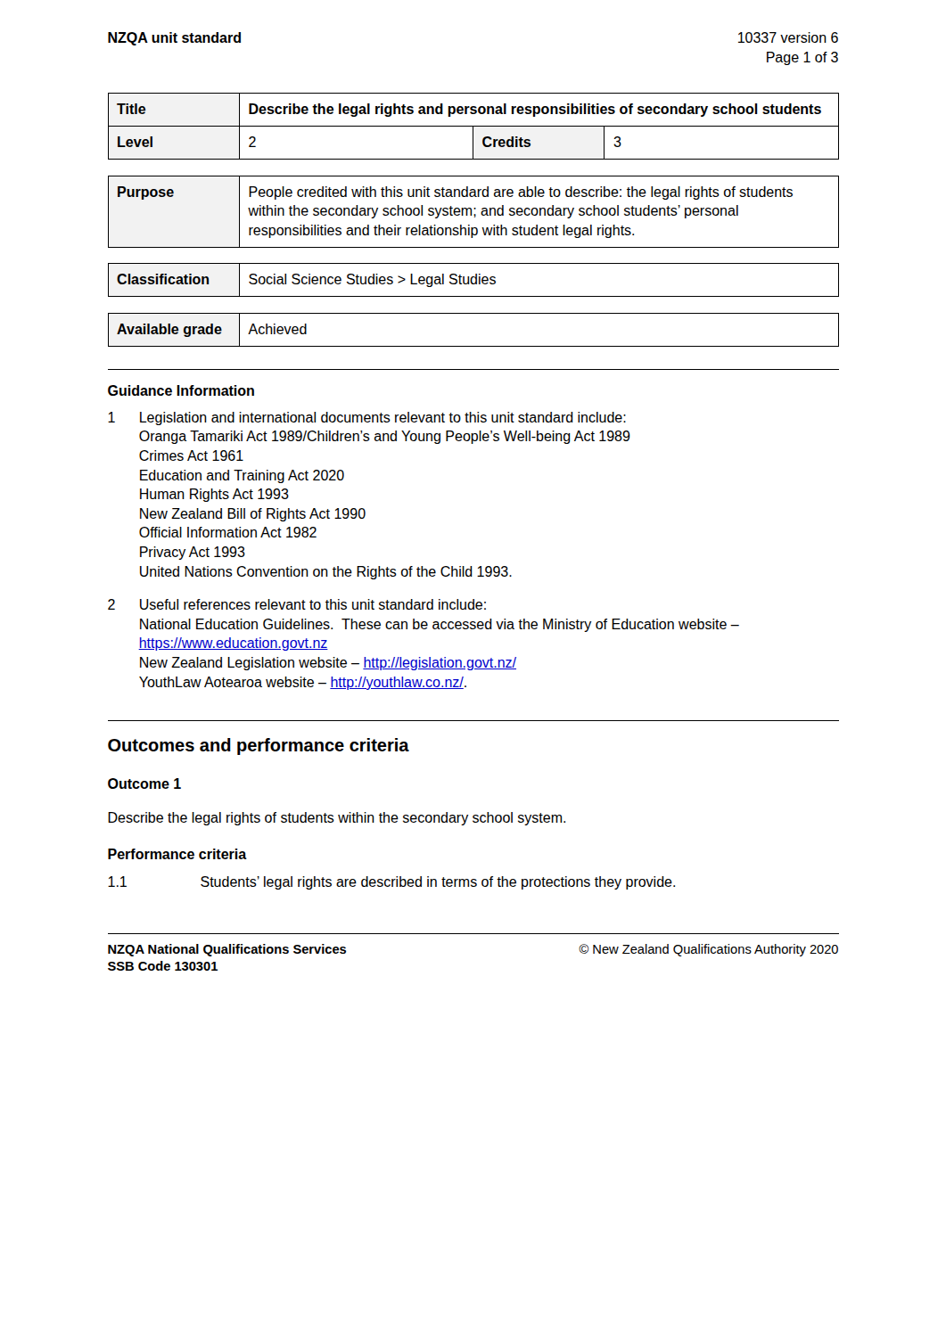NZQA unit standard
10337 version 6
Page 1 of 3
| Title | Describe the legal rights and personal responsibilities of secondary school students |
| Level | 2 | Credits | 3 |
| Purpose | People credited with this unit standard are able to describe: the legal rights of students within the secondary school system; and secondary school students’ personal responsibilities and their relationship with student legal rights. |
| Classification | Social Science Studies > Legal Studies |
| Available grade | Achieved |
Guidance Information
1 Legislation and international documents relevant to this unit standard include:
Oranga Tamariki Act 1989/Children’s and Young People’s Well-being Act 1989
Crimes Act 1961
Education and Training Act 2020
Human Rights Act 1993
New Zealand Bill of Rights Act 1990
Official Information Act 1982
Privacy Act 1993
United Nations Convention on the Rights of the Child 1993.
2 Useful references relevant to this unit standard include:
National Education Guidelines. These can be accessed via the Ministry of Education website – https://www.education.govt.nz
New Zealand Legislation website – http://legislation.govt.nz/
YouthLaw Aotearoa website – http://youthlaw.co.nz/.
Outcomes and performance criteria
Outcome 1
Describe the legal rights of students within the secondary school system.
Performance criteria
1.1 Students’ legal rights are described in terms of the protections they provide.
NZQA National Qualifications Services
SSB Code 130301
© New Zealand Qualifications Authority 2020